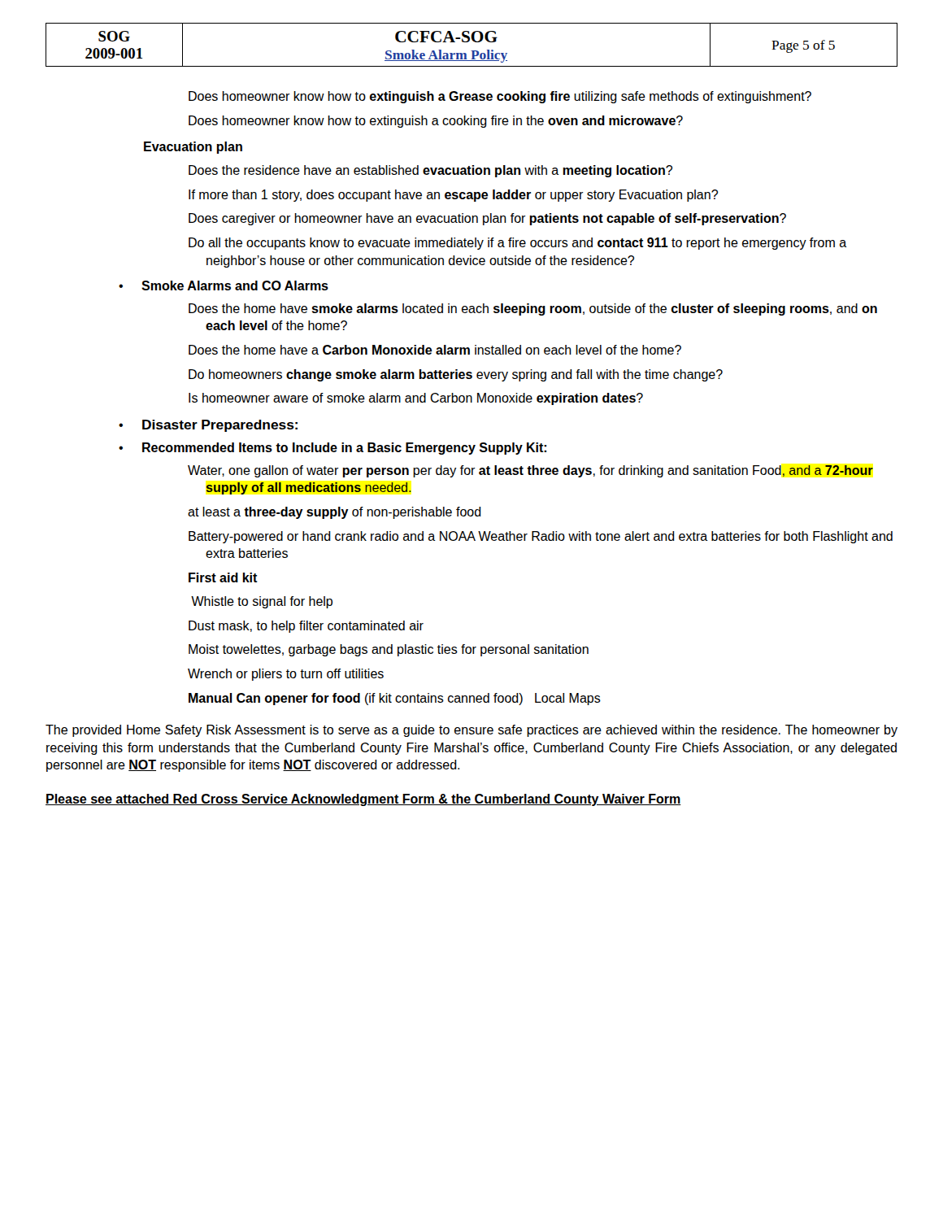| SOG 2009-001 | CCFCA-SOG Smoke Alarm Policy | Page 5 of 5 |
Does homeowner know how to extinguish a Grease cooking fire utilizing safe methods of extinguishment?
Does homeowner know how to extinguish a cooking fire in the oven and microwave?
Evacuation plan
Does the residence have an established evacuation plan with a meeting location?
If more than 1 story, does occupant have an escape ladder or upper story Evacuation plan?
Does caregiver or homeowner have an evacuation plan for patients not capable of self-preservation?
Do all the occupants know to evacuate immediately if a fire occurs and contact 911 to report he emergency from a neighbor’s house or other communication device outside of the residence?
•Smoke Alarms and CO Alarms
Does the home have smoke alarms located in each sleeping room, outside of the cluster of sleeping rooms, and on each level of the home?
Does the home have a Carbon Monoxide alarm installed on each level of the home?
Do homeowners change smoke alarm batteries every spring and fall with the time change?
Is homeowner aware of smoke alarm and Carbon Monoxide expiration dates?
•Disaster Preparedness:
•Recommended Items to Include in a Basic Emergency Supply Kit:
Water, one gallon of water per person per day for at least three days, for drinking and sanitation Food, and a 72-hour supply of all medications needed.
at least a three-day supply of non-perishable food
Battery-powered or hand crank radio and a NOAA Weather Radio with tone alert and extra batteries for both Flashlight and extra batteries
First aid kit
Whistle to signal for help
Dust mask, to help filter contaminated air
Moist towelettes, garbage bags and plastic ties for personal sanitation
Wrench or pliers to turn off utilities
Manual Can opener for food (if kit contains canned food) Local Maps
The provided Home Safety Risk Assessment is to serve as a guide to ensure safe practices are achieved within the residence. The homeowner by receiving this form understands that the Cumberland County Fire Marshal’s office, Cumberland County Fire Chiefs Association, or any delegated personnel are NOT responsible for items NOT discovered or addressed.
Please see attached Red Cross Service Acknowledgment Form & the Cumberland County Waiver Form